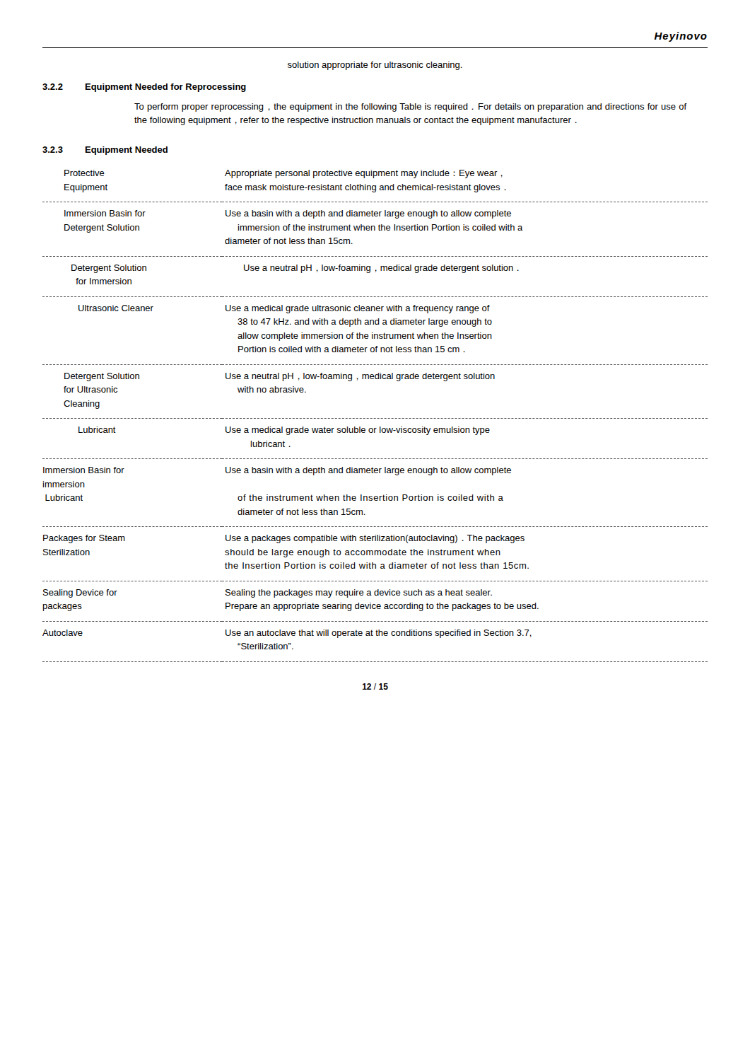Heyinovo
solution appropriate for ultrasonic cleaning.
3.2.2 Equipment Needed for Reprocessing
To perform proper reprocessing，the equipment in the following Table is required．For details on preparation and directions for use of the following equipment，refer to the respective instruction manuals or contact the equipment manufacturer．
3.2.3 Equipment Needed
| Protective Equipment | Appropriate personal protective equipment may include：Eye wear， face mask moisture-resistant clothing and chemical-resistant gloves． |
| Immersion Basin for Detergent Solution | Use a basin with a depth and diameter large enough to allow complete immersion of the instrument when the Insertion Portion is coiled with a diameter of not less than 15cm. |
| Detergent Solution for Immersion | Use a neutral pH，low-foaming，medical grade detergent solution． |
| Ultrasonic Cleaner | Use a medical grade ultrasonic cleaner with a frequency range of 38 to 47 kHz. and with a depth and a diameter large enough to allow complete immersion of the instrument when the Insertion Portion is coiled with a diameter of not less than 15 cm． |
| Detergent Solution for Ultrasonic Cleaning | Use a neutral pH，low-foaming，medical grade detergent solution with no abrasive. |
| Lubricant | Use a medical grade water soluble or low-viscosity emulsion type lubricant． |
| Immersion Basin for immersion Lubricant | Use a basin with a depth and diameter large enough to allow complete of the instrument when the Insertion Portion is coiled with a diameter of not less than 15cm. |
| Packages for Steam Sterilization | Use a packages compatible with sterilization(autoclaving)．The packages should be large enough to accommodate the instrument when the Insertion Portion is coiled with a diameter of not less than 15cm. |
| Sealing Device for packages | Sealing the packages may require a device such as a heat sealer. Prepare an appropriate searing device according to the packages to be used. |
| Autoclave | Use an autoclave that will operate at the conditions specified in Section 3.7, “Sterilization”. |
12 / 15